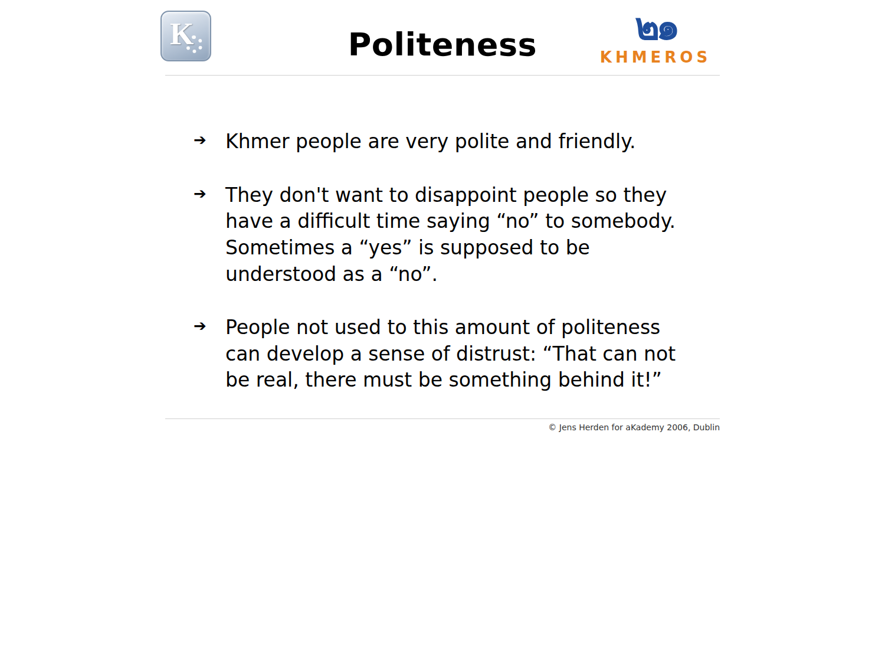K
๒๑
KHMEROS
Politeness
Khmer people are very polite and friendly.
They don't want to disappoint people so they have a difficult time saying “no” to somebody. Sometimes a “yes” is supposed to be understood as a “no”.
People not used to this amount of politeness can develop a sense of distrust: “That can not be real, there must be something behind it!”
© Jens Herden for aKademy 2006, Dublin